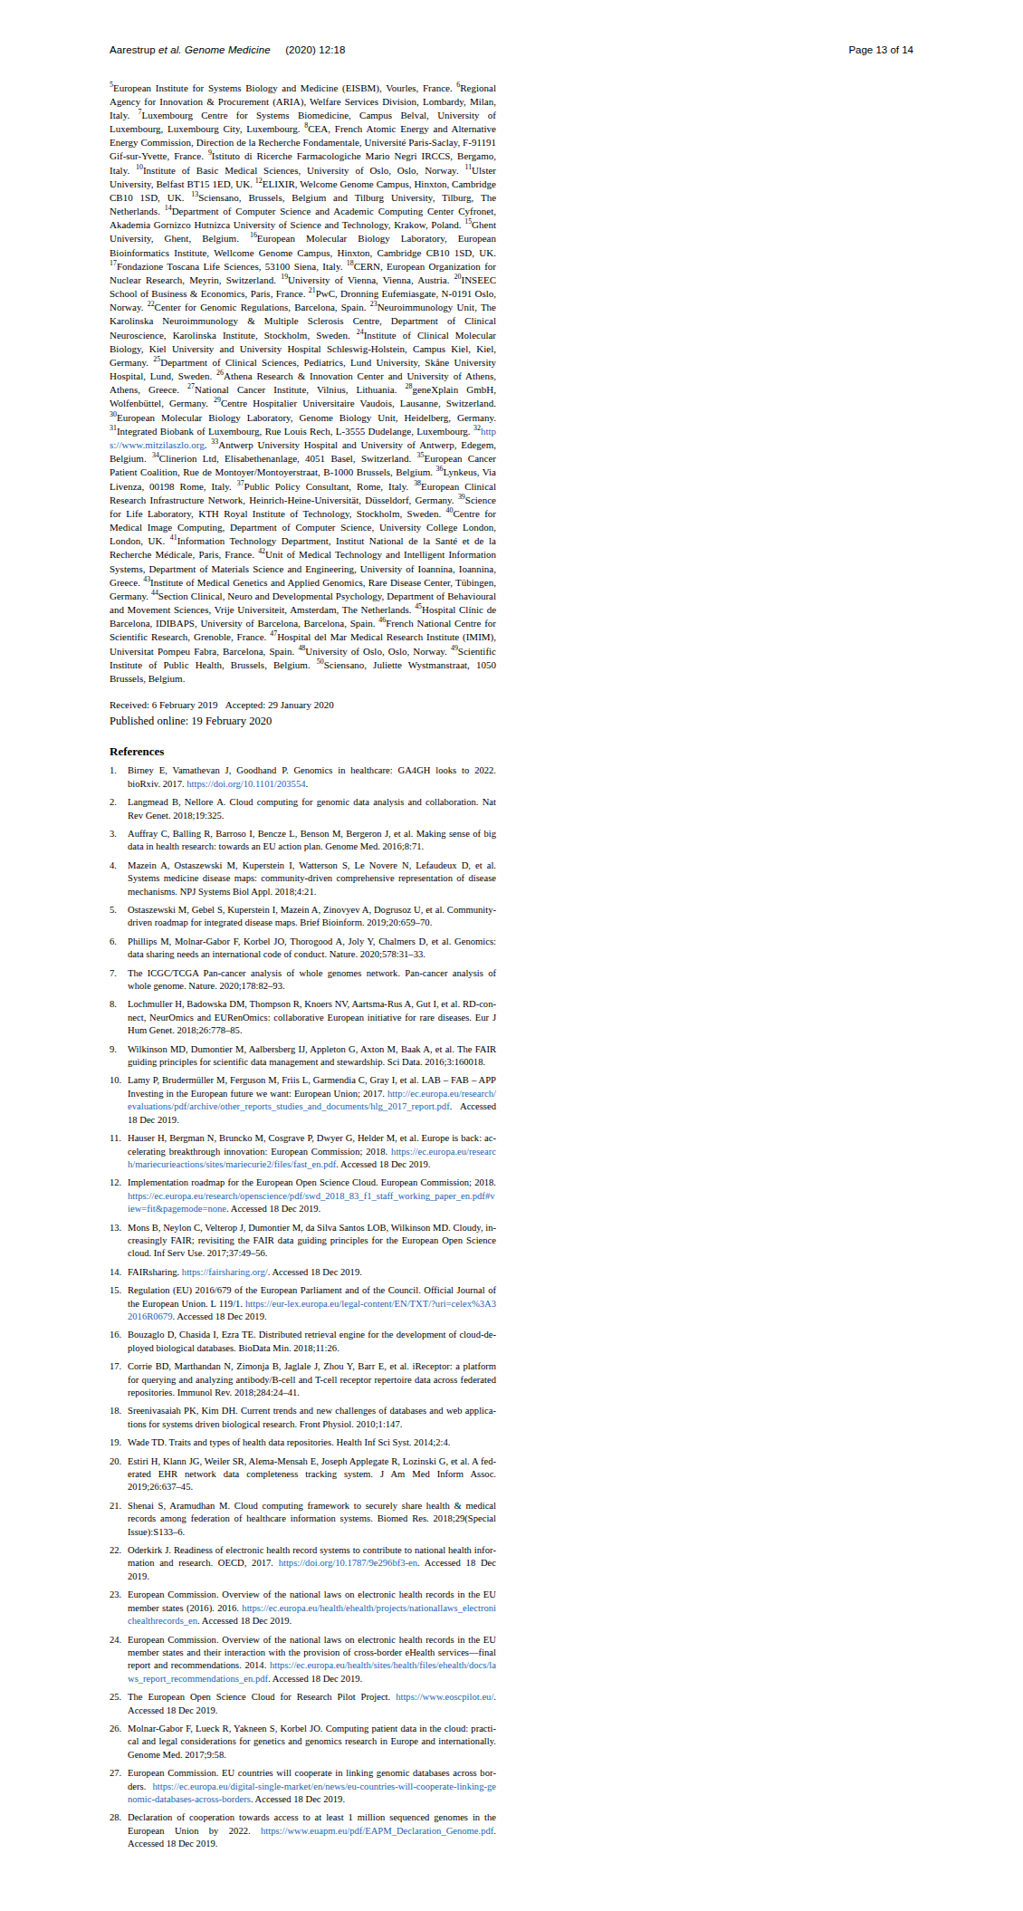Aarestrup et al. Genome Medicine (2020) 12:18
Page 13 of 14
5European Institute for Systems Biology and Medicine (EISBM), Vourles, France. 6Regional Agency for Innovation & Procurement (ARIA), Welfare Services Division, Lombardy, Milan, Italy. 7Luxembourg Centre for Systems Biomedicine, Campus Belval, University of Luxembourg, Luxembourg City, Luxembourg. 8CEA, French Atomic Energy and Alternative Energy Commission, Direction de la Recherche Fondamentale, Université Paris-Saclay, F-91191 Gif-sur-Yvette, France. 9Istituto di Ricerche Farmacologiche Mario Negri IRCCS, Bergamo, Italy. 10Institute of Basic Medical Sciences, University of Oslo, Oslo, Norway. 11Ulster University, Belfast BT15 1ED, UK. 12ELIXIR, Welcome Genome Campus, Hinxton, Cambridge CB10 1SD, UK. 13Sciensano, Brussels, Belgium and Tilburg University, Tilburg, The Netherlands. 14Department of Computer Science and Academic Computing Center Cyfronet, Akademia Gornizco Hutnizca University of Science and Technology, Krakow, Poland. 15Ghent University, Ghent, Belgium. 16European Molecular Biology Laboratory, European Bioinformatics Institute, Wellcome Genome Campus, Hinxton, Cambridge CB10 1SD, UK. 17Fondazione Toscana Life Sciences, 53100 Siena, Italy. 18CERN, European Organization for Nuclear Research, Meyrin, Switzerland. 19University of Vienna, Vienna, Austria. 20INSEEC School of Business & Economics, Paris, France. 21PwC, Dronning Eufemiasgate, N-0191 Oslo, Norway. 22Center for Genomic Regulations, Barcelona, Spain. 23Neuroimmunology Unit, The Karolinska Neuroimmunology & Multiple Sclerosis Centre, Department of Clinical Neuroscience, Karolinska Institute, Stockholm, Sweden. 24Institute of Clinical Molecular Biology, Kiel University and University Hospital Schleswig-Holstein, Campus Kiel, Kiel, Germany. 25Department of Clinical Sciences, Pediatrics, Lund University, Skåne University Hospital, Lund, Sweden. 26Athena Research & Innovation Center and University of Athens, Athens, Greece. 27National Cancer Institute, Vilnius, Lithuania. 28geneXplain GmbH, Wolfenbüttel, Germany. 29Centre Hospitalier Universitaire Vaudois, Lausanne, Switzerland. 30European Molecular Biology Laboratory, Genome Biology Unit, Heidelberg, Germany. 31Integrated Biobank of Luxembourg, Rue Louis Rech, L-3555 Dudelange, Luxembourg. 32https://www.mitzilaszlo.org. 33Antwerp University Hospital and University of Antwerp, Edegem, Belgium. 34Clinerion Ltd, Elisabethenanlage, 4051 Basel, Switzerland. 35European Cancer Patient Coalition, Rue de Montoyer/Montoyerstraat, B-1000 Brussels, Belgium. 36Lynkeus, Via Livenza, 00198 Rome, Italy. 37Public Policy Consultant, Rome, Italy. 38European Clinical Research Infrastructure Network, Heinrich-Heine-Universität, Düsseldorf, Germany. 39Science for Life Laboratory, KTH Royal Institute of Technology, Stockholm, Sweden. 40Centre for Medical Image Computing, Department of Computer Science, University College London, London, UK. 41Information Technology Department, Institut National de la Santé et de la Recherche Médicale, Paris, France. 42Unit of Medical Technology and Intelligent Information Systems, Department of Materials Science and Engineering, University of Ioannina, Ioannina, Greece. 43Institute of Medical Genetics and Applied Genomics, Rare Disease Center, Tübingen, Germany. 44Section Clinical, Neuro and Developmental Psychology, Department of Behavioural and Movement Sciences, Vrije Universiteit, Amsterdam, The Netherlands. 45Hospital Clínic de Barcelona, IDIBAPS, University of Barcelona, Barcelona, Spain. 46French National Centre for Scientific Research, Grenoble, France. 47Hospital del Mar Medical Research Institute (IMIM), Universitat Pompeu Fabra, Barcelona, Spain. 48University of Oslo, Oslo, Norway. 49Scientific Institute of Public Health, Brussels, Belgium. 50Sciensano, Juliette Wystmanstraat, 1050 Brussels, Belgium.
Received: 6 February 2019 Accepted: 29 January 2020
Published online: 19 February 2020
References
Birney E, Vamathevan J, Goodhand P. Genomics in healthcare: GA4GH looks to 2022. bioRxiv. 2017. https://doi.org/10.1101/203554.
Langmead B, Nellore A. Cloud computing for genomic data analysis and collaboration. Nat Rev Genet. 2018;19:325.
Auffray C, Balling R, Barroso I, Bencze L, Benson M, Bergeron J, et al. Making sense of big data in health research: towards an EU action plan. Genome Med. 2016;8:71.
Mazein A, Ostaszewski M, Kuperstein I, Watterson S, Le Novere N, Lefaudeux D, et al. Systems medicine disease maps: community-driven comprehensive representation of disease mechanisms. NPJ Systems Biol Appl. 2018;4:21.
Ostaszewski M, Gebel S, Kuperstein I, Mazein A, Zinovyev A, Dogrusoz U, et al. Community-driven roadmap for integrated disease maps. Brief Bioinform. 2019;20:659–70.
Phillips M, Molnar-Gabor F, Korbel JO, Thorogood A, Joly Y, Chalmers D, et al. Genomics: data sharing needs an international code of conduct. Nature. 2020;578:31–33.
The ICGC/TCGA Pan-cancer analysis of whole genomes network. Pan-cancer analysis of whole genome. Nature. 2020;178:82–93.
Lochmuller H, Badowska DM, Thompson R, Knoers NV, Aartsma-Rus A, Gut I, et al. RD-connect, NeurOmics and EURenOmics: collaborative European initiative for rare diseases. Eur J Hum Genet. 2018;26:778–85.
Wilkinson MD, Dumontier M, Aalbersberg IJ, Appleton G, Axton M, Baak A, et al. The FAIR guiding principles for scientific data management and stewardship. Sci Data. 2016;3:160018.
Lamy P, Brudermüller M, Ferguson M, Friis L, Garmendia C, Gray I, et al. LAB – FAB – APP Investing in the European future we want: European Union; 2017. http://ec.europa.eu/research/evaluations/pdf/archive/other_reports_studies_and_documents/hlg_2017_report.pdf. Accessed 18 Dec 2019.
Hauser H, Bergman N, Bruncko M, Cosgrave P, Dwyer G, Helder M, et al. Europe is back: accelerating breakthrough innovation: European Commission; 2018. https://ec.europa.eu/research/mariecurieactions/sites/mariecurie2/files/fast_en.pdf. Accessed 18 Dec 2019.
Implementation roadmap for the European Open Science Cloud. European Commission; 2018. https://ec.europa.eu/research/openscience/pdf/swd_2018_83_f1_staff_working_paper_en.pdf#view=fit&pagemode=none. Accessed 18 Dec 2019.
Mons B, Neylon C, Velterop J, Dumontier M, da Silva Santos LOB, Wilkinson MD. Cloudy, increasingly FAIR; revisiting the FAIR data guiding principles for the European Open Science cloud. Inf Serv Use. 2017;37:49–56.
FAIRsharing. https://fairsharing.org/. Accessed 18 Dec 2019.
Regulation (EU) 2016/679 of the European Parliament and of the Council. Official Journal of the European Union. L 119/1. https://eur-lex.europa.eu/legal-content/EN/TXT/?uri=celex%3A32016R0679. Accessed 18 Dec 2019.
Bouzaglo D, Chasida I, Ezra TE. Distributed retrieval engine for the development of cloud-deployed biological databases. BioData Min. 2018;11:26.
Corrie BD, Marthandan N, Zimonja B, Jaglale J, Zhou Y, Barr E, et al. iReceptor: a platform for querying and analyzing antibody/B-cell and T-cell receptor repertoire data across federated repositories. Immunol Rev. 2018;284:24–41.
Sreenivasaiah PK, Kim DH. Current trends and new challenges of databases and web applications for systems driven biological research. Front Physiol. 2010;1:147.
Wade TD. Traits and types of health data repositories. Health Inf Sci Syst. 2014;2:4.
Estiri H, Klann JG, Weiler SR, Alema-Mensah E, Joseph Applegate R, Lozinski G, et al. A federated EHR network data completeness tracking system. J Am Med Inform Assoc. 2019;26:637–45.
Shenai S, Aramudhan M. Cloud computing framework to securely share health & medical records among federation of healthcare information systems. Biomed Res. 2018;29(Special Issue):S133–6.
Oderkirk J. Readiness of electronic health record systems to contribute to national health information and research. OECD, 2017. https://doi.org/10.1787/9e296bf3-en. Accessed 18 Dec 2019.
European Commission. Overview of the national laws on electronic health records in the EU member states (2016). 2016. https://ec.europa.eu/health/ehealth/projects/nationallaws_electronichealthrecords_en. Accessed 18 Dec 2019.
European Commission. Overview of the national laws on electronic health records in the EU member states and their interaction with the provision of cross-border eHealth services—final report and recommendations. 2014. https://ec.europa.eu/health/sites/health/files/ehealth/docs/laws_report_recommendations_en.pdf. Accessed 18 Dec 2019.
The European Open Science Cloud for Research Pilot Project. https://www.eoscpilot.eu/. Accessed 18 Dec 2019.
Molnar-Gabor F, Lueck R, Yakneen S, Korbel JO. Computing patient data in the cloud: practical and legal considerations for genetics and genomics research in Europe and internationally. Genome Med. 2017;9:58.
European Commission. EU countries will cooperate in linking genomic databases across borders. https://ec.europa.eu/digital-single-market/en/news/eu-countries-will-cooperate-linking-genomic-databases-across-borders. Accessed 18 Dec 2019.
Declaration of cooperation towards access to at least 1 million sequenced genomes in the European Union by 2022. https://www.euapm.eu/pdf/EAPM_Declaration_Genome.pdf. Accessed 18 Dec 2019.